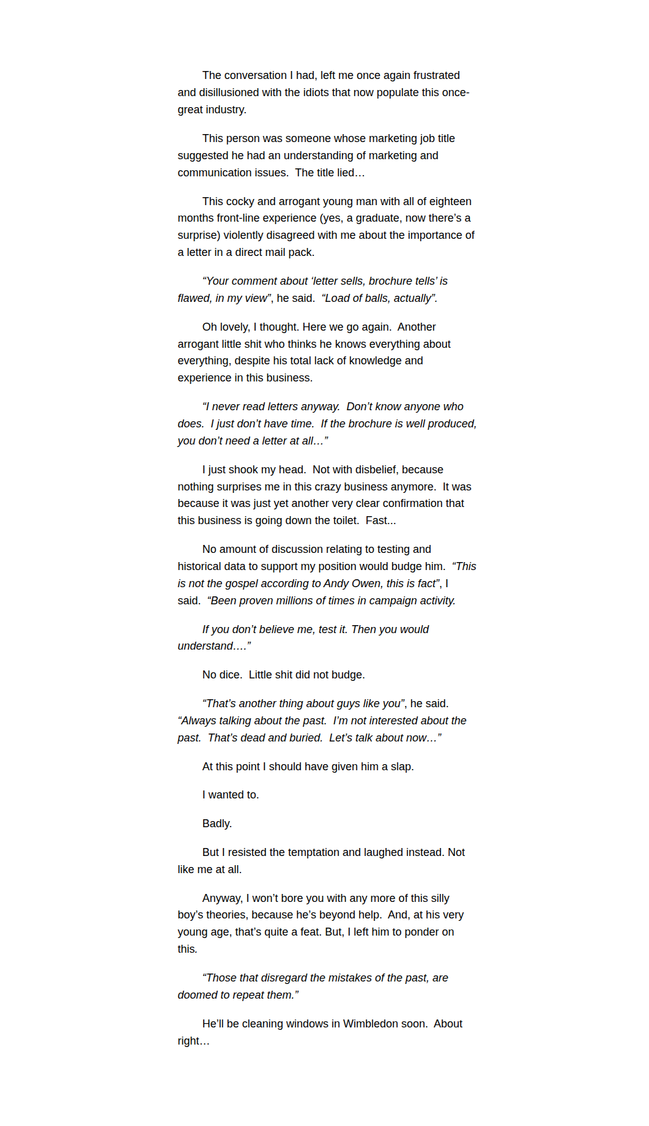The conversation I had, left me once again frustrated and disillusioned with the idiots that now populate this once-great industry.
This person was someone whose marketing job title suggested he had an understanding of marketing and communication issues. The title lied…
This cocky and arrogant young man with all of eighteen months front-line experience (yes, a graduate, now there’s a surprise) violently disagreed with me about the importance of a letter in a direct mail pack.
“Your comment about ‘letter sells, brochure tells’ is flawed, in my view”, he said. “Load of balls, actually”.
Oh lovely, I thought. Here we go again. Another arrogant little shit who thinks he knows everything about everything, despite his total lack of knowledge and experience in this business.
“I never read letters anyway. Don’t know anyone who does. I just don’t have time. If the brochure is well produced, you don’t need a letter at all…”
I just shook my head. Not with disbelief, because nothing surprises me in this crazy business anymore. It was because it was just yet another very clear confirmation that this business is going down the toilet. Fast...
No amount of discussion relating to testing and historical data to support my position would budge him. “This is not the gospel according to Andy Owen, this is fact”, I said. “Been proven millions of times in campaign activity.
If you don’t believe me, test it. Then you would understand….”
No dice. Little shit did not budge.
“That’s another thing about guys like you”, he said. “Always talking about the past. I’m not interested about the past. That’s dead and buried. Let’s talk about now…”
At this point I should have given him a slap.
I wanted to.
Badly.
But I resisted the temptation and laughed instead. Not like me at all.
Anyway, I won’t bore you with any more of this silly boy’s theories, because he’s beyond help. And, at his very young age, that’s quite a feat. But, I left him to ponder on this.
“Those that disregard the mistakes of the past, are doomed to repeat them.”
He’ll be cleaning windows in Wimbledon soon. About right…